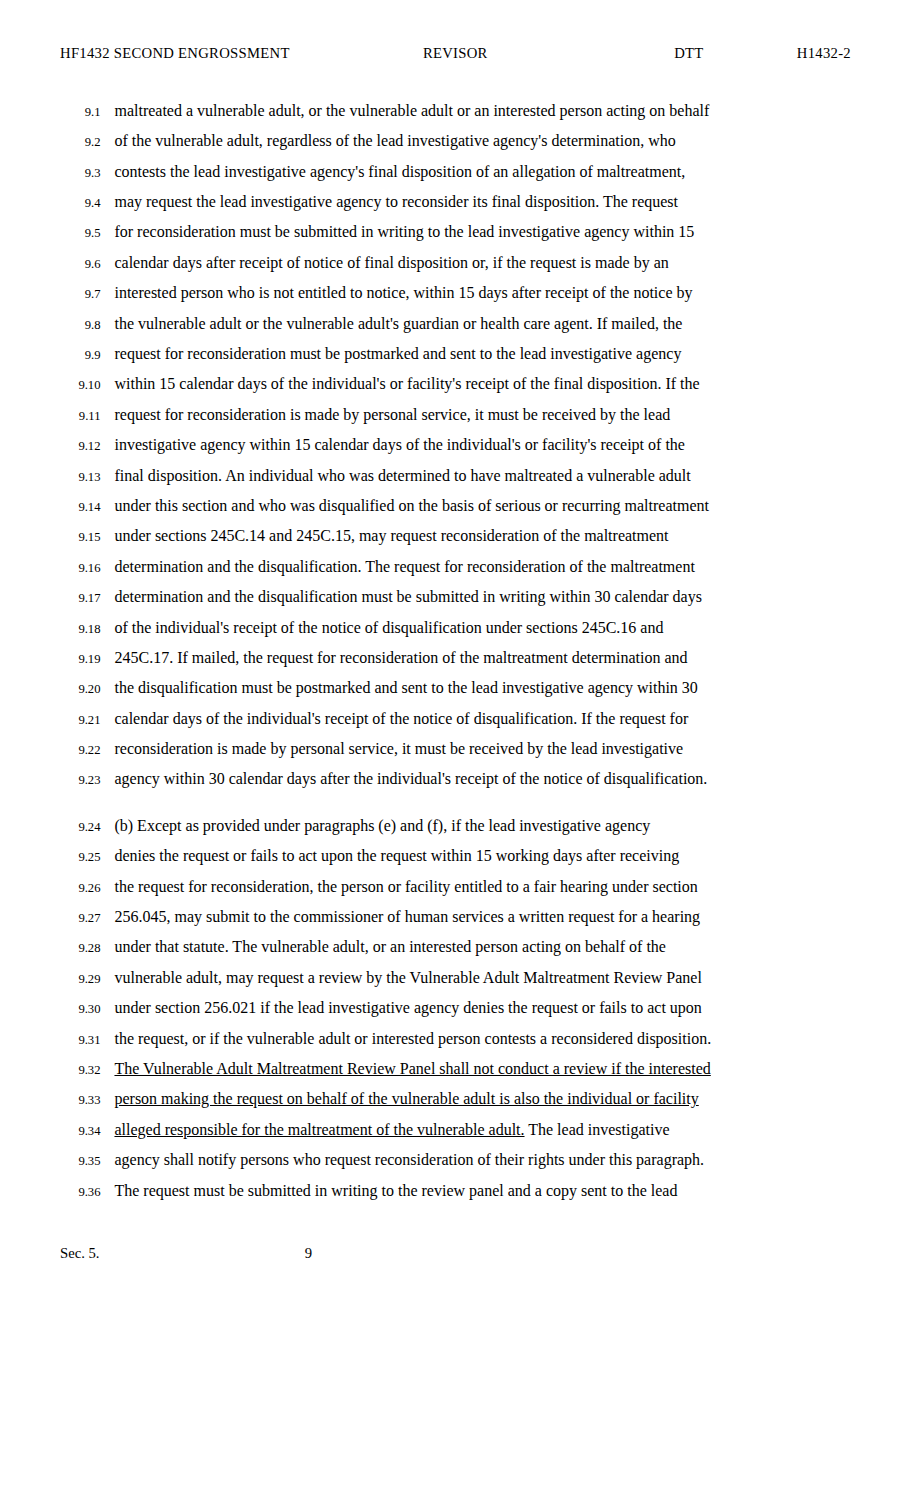HF1432 SECOND ENGROSSMENT REVISOR DTT H1432-2
9.1 maltreated a vulnerable adult, or the vulnerable adult or an interested person acting on behalf
9.2 of the vulnerable adult, regardless of the lead investigative agency's determination, who
9.3 contests the lead investigative agency's final disposition of an allegation of maltreatment,
9.4 may request the lead investigative agency to reconsider its final disposition. The request
9.5 for reconsideration must be submitted in writing to the lead investigative agency within 15
9.6 calendar days after receipt of notice of final disposition or, if the request is made by an
9.7 interested person who is not entitled to notice, within 15 days after receipt of the notice by
9.8 the vulnerable adult or the vulnerable adult's guardian or health care agent. If mailed, the
9.9 request for reconsideration must be postmarked and sent to the lead investigative agency
9.10 within 15 calendar days of the individual's or facility's receipt of the final disposition. If the
9.11 request for reconsideration is made by personal service, it must be received by the lead
9.12 investigative agency within 15 calendar days of the individual's or facility's receipt of the
9.13 final disposition. An individual who was determined to have maltreated a vulnerable adult
9.14 under this section and who was disqualified on the basis of serious or recurring maltreatment
9.15 under sections 245C.14 and 245C.15, may request reconsideration of the maltreatment
9.16 determination and the disqualification. The request for reconsideration of the maltreatment
9.17 determination and the disqualification must be submitted in writing within 30 calendar days
9.18 of the individual's receipt of the notice of disqualification under sections 245C.16 and
9.19245C.17. If mailed, the request for reconsideration of the maltreatment determination and
9.20 the disqualification must be postmarked and sent to the lead investigative agency within 30
9.21 calendar days of the individual's receipt of the notice of disqualification. If the request for
9.22 reconsideration is made by personal service, it must be received by the lead investigative
9.23 agency within 30 calendar days after the individual's receipt of the notice of disqualification.
9.24(b) Except as provided under paragraphs (e) and (f), if the lead investigative agency
9.25 denies the request or fails to act upon the request within 15 working days after receiving
9.26 the request for reconsideration, the person or facility entitled to a fair hearing under section
9.27256.045, may submit to the commissioner of human services a written request for a hearing
9.28 under that statute. The vulnerable adult, or an interested person acting on behalf of the
9.29 vulnerable adult, may request a review by the Vulnerable Adult Maltreatment Review Panel
9.30 under section 256.021 if the lead investigative agency denies the request or fails to act upon
9.31 the request, or if the vulnerable adult or interested person contests a reconsidered disposition.
9.32 The Vulnerable Adult Maltreatment Review Panel shall not conduct a review if the interested
9.33 person making the request on behalf of the vulnerable adult is also the individual or facility
9.34 alleged responsible for the maltreatment of the vulnerable adult. The lead investigative
9.35 agency shall notify persons who request reconsideration of their rights under this paragraph.
9.36 The request must be submitted in writing to the review panel and a copy sent to the lead
Sec. 5. 9